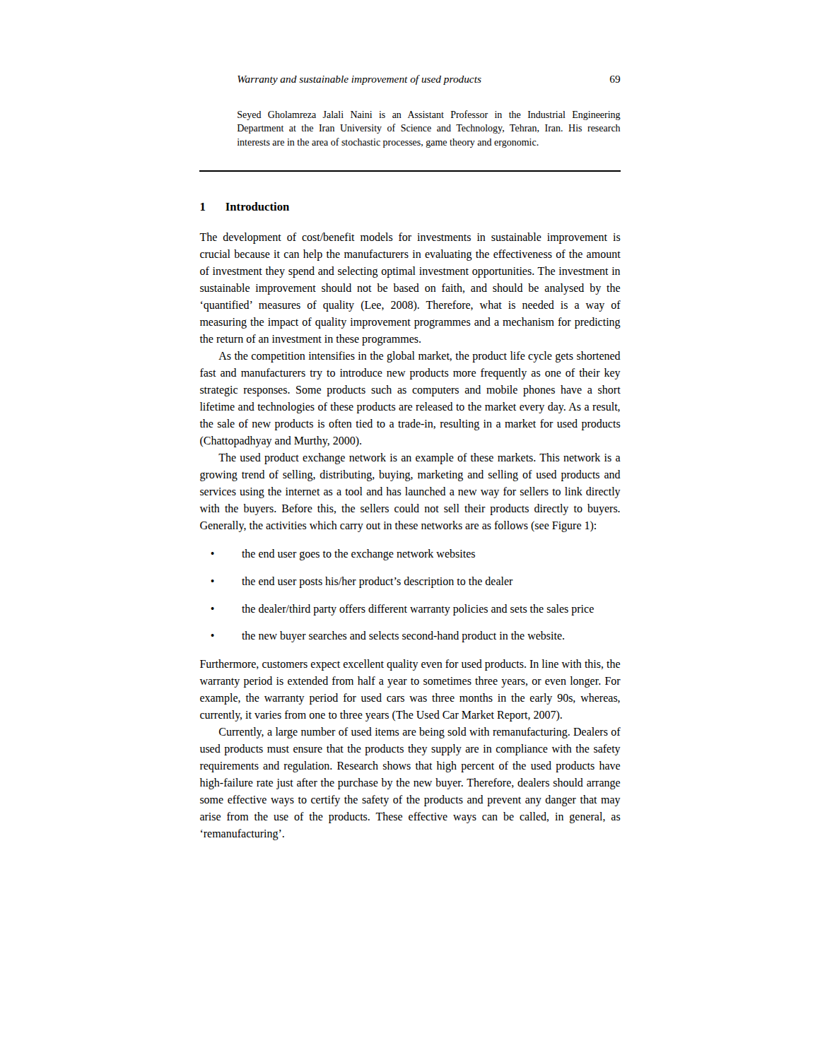Warranty and sustainable improvement of used products 69
Seyed Gholamreza Jalali Naini is an Assistant Professor in the Industrial Engineering Department at the Iran University of Science and Technology, Tehran, Iran. His research interests are in the area of stochastic processes, game theory and ergonomic.
1 Introduction
The development of cost/benefit models for investments in sustainable improvement is crucial because it can help the manufacturers in evaluating the effectiveness of the amount of investment they spend and selecting optimal investment opportunities. The investment in sustainable improvement should not be based on faith, and should be analysed by the ‘quantified’ measures of quality (Lee, 2008). Therefore, what is needed is a way of measuring the impact of quality improvement programmes and a mechanism for predicting the return of an investment in these programmes.
As the competition intensifies in the global market, the product life cycle gets shortened fast and manufacturers try to introduce new products more frequently as one of their key strategic responses. Some products such as computers and mobile phones have a short lifetime and technologies of these products are released to the market every day. As a result, the sale of new products is often tied to a trade-in, resulting in a market for used products (Chattopadhyay and Murthy, 2000).
The used product exchange network is an example of these markets. This network is a growing trend of selling, distributing, buying, marketing and selling of used products and services using the internet as a tool and has launched a new way for sellers to link directly with the buyers. Before this, the sellers could not sell their products directly to buyers. Generally, the activities which carry out in these networks are as follows (see Figure 1):
the end user goes to the exchange network websites
the end user posts his/her product’s description to the dealer
the dealer/third party offers different warranty policies and sets the sales price
the new buyer searches and selects second-hand product in the website.
Furthermore, customers expect excellent quality even for used products. In line with this, the warranty period is extended from half a year to sometimes three years, or even longer. For example, the warranty period for used cars was three months in the early 90s, whereas, currently, it varies from one to three years (The Used Car Market Report, 2007).
Currently, a large number of used items are being sold with remanufacturing. Dealers of used products must ensure that the products they supply are in compliance with the safety requirements and regulation. Research shows that high percent of the used products have high-failure rate just after the purchase by the new buyer. Therefore, dealers should arrange some effective ways to certify the safety of the products and prevent any danger that may arise from the use of the products. These effective ways can be called, in general, as ‘remanufacturing’.